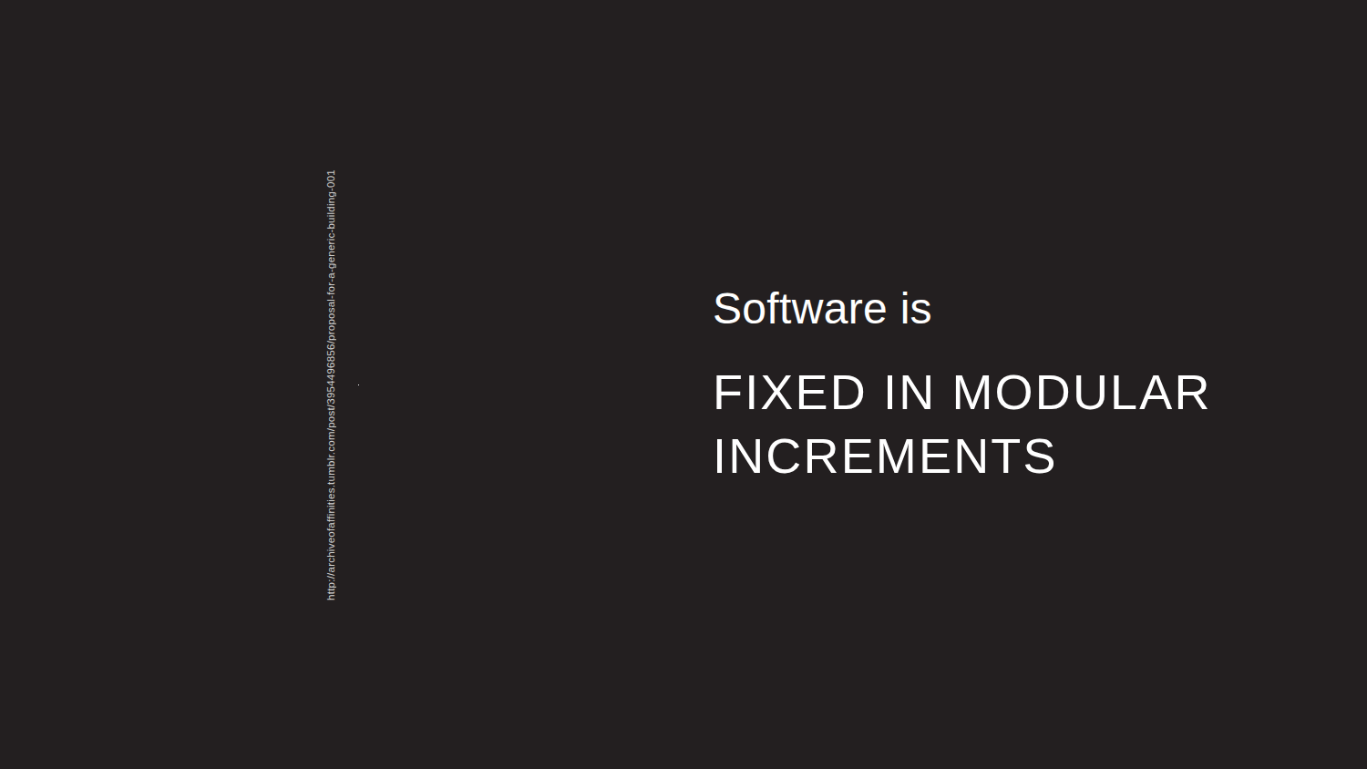http://archiveofaffinities.tumblr.com/post/3954496856/proposal-for-a-generic-building-001
Software is Fixed in Modular Increments